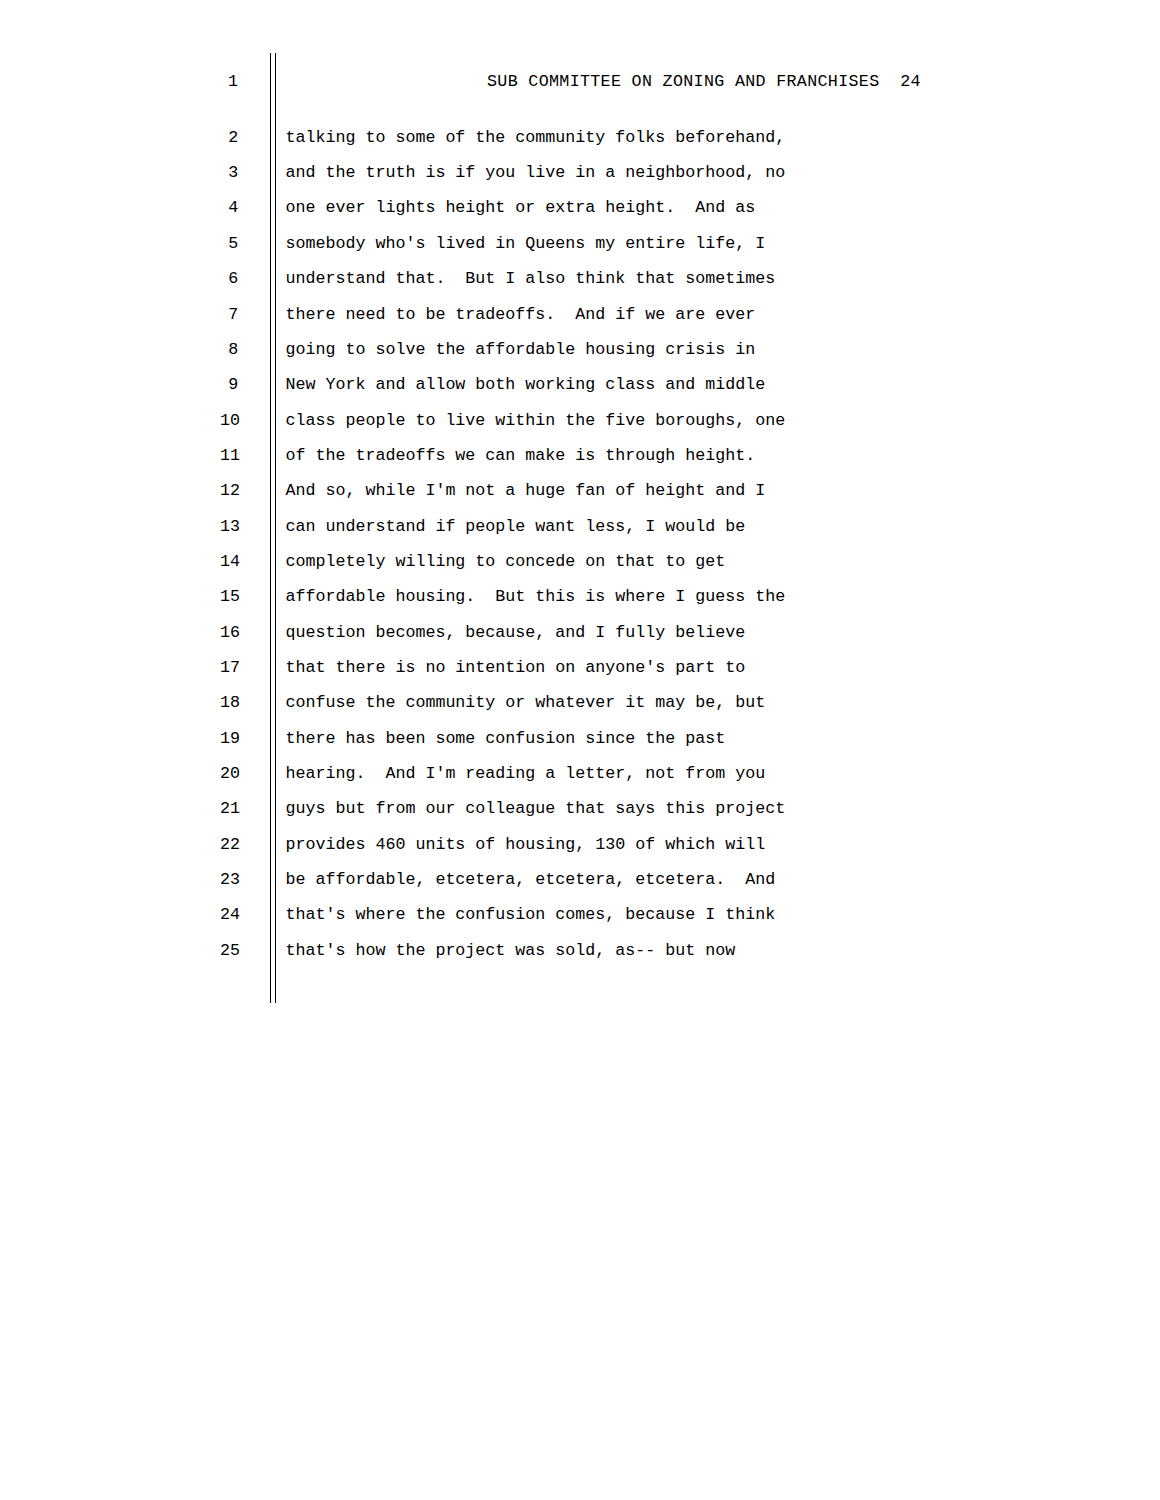1 SUB COMMITTEE ON ZONING AND FRANCHISES 24
2 talking to some of the community folks beforehand,
3 and the truth is if you live in a neighborhood, no
4 one ever lights height or extra height. And as
5 somebody who's lived in Queens my entire life, I
6 understand that. But I also think that sometimes
7 there need to be tradeoffs. And if we are ever
8 going to solve the affordable housing crisis in
9 New York and allow both working class and middle
10 class people to live within the five boroughs, one
11 of the tradeoffs we can make is through height.
12 And so, while I'm not a huge fan of height and I
13 can understand if people want less, I would be
14 completely willing to concede on that to get
15 affordable housing. But this is where I guess the
16 question becomes, because, and I fully believe
17 that there is no intention on anyone's part to
18 confuse the community or whatever it may be, but
19 there has been some confusion since the past
20 hearing. And I'm reading a letter, not from you
21 guys but from our colleague that says this project
22 provides 460 units of housing, 130 of which will
23 be affordable, etcetera, etcetera, etcetera. And
24 that's where the confusion comes, because I think
25 that's how the project was sold, as-- but now